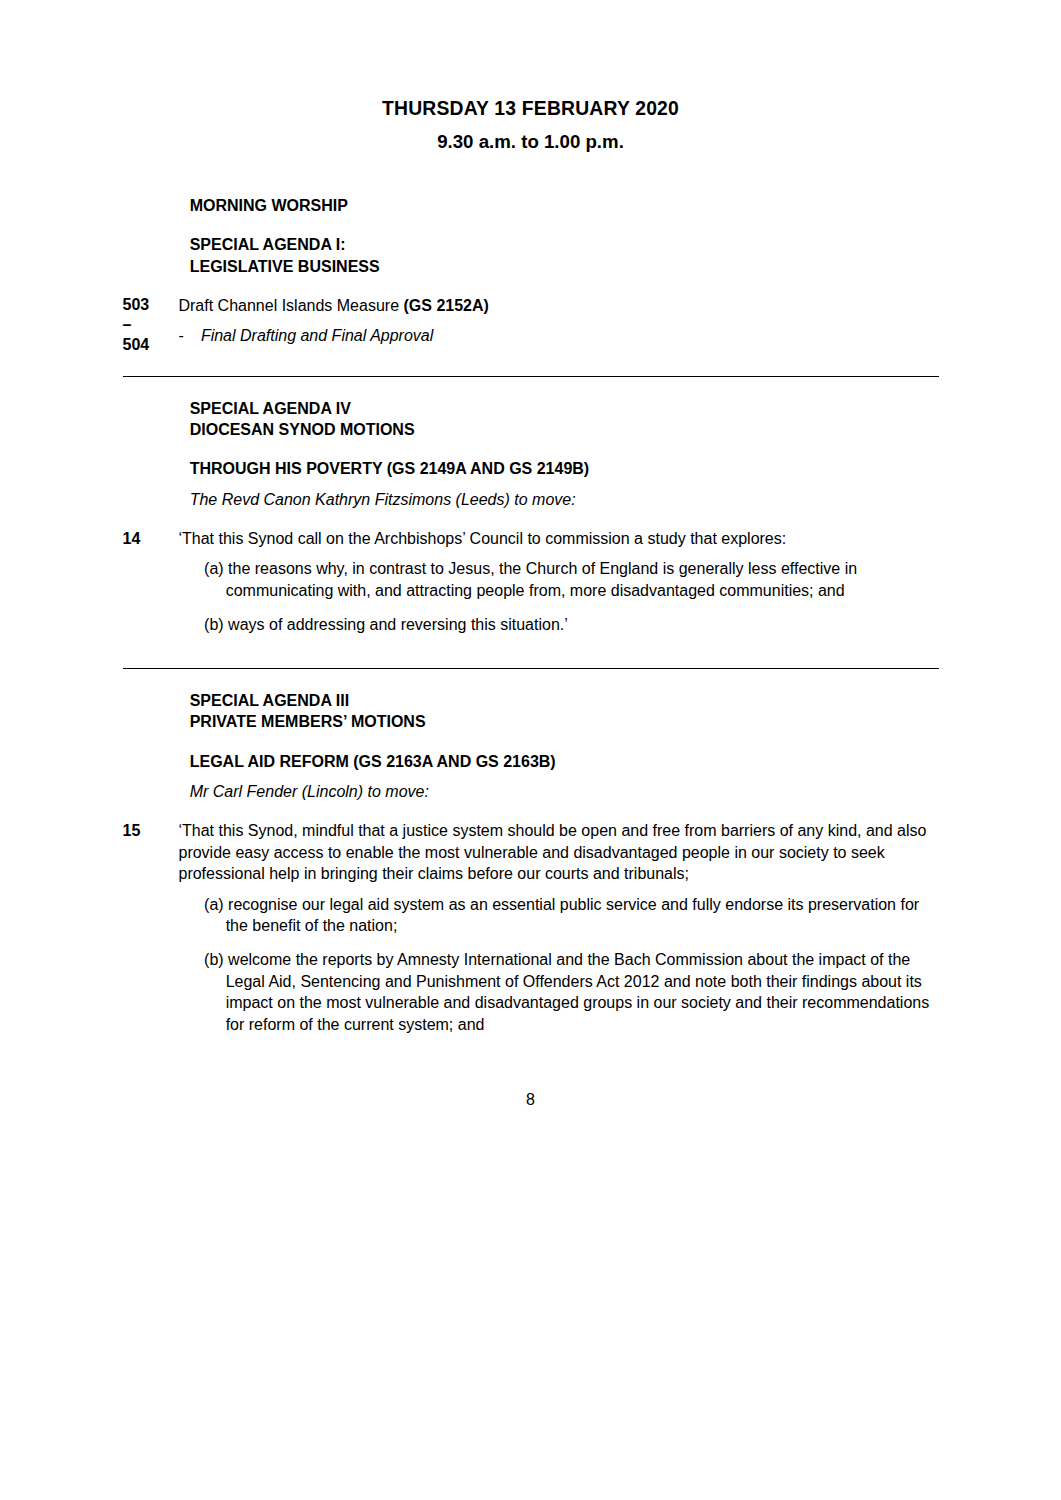THURSDAY 13 FEBRUARY 2020
9.30 a.m. to 1.00 p.m.
MORNING WORSHIP
SPECIAL AGENDA I:
LEGISLATIVE BUSINESS
503
–
504
Draft Channel Islands Measure (GS 2152A)
-Final Drafting and Final Approval
SPECIAL AGENDA IV
DIOCESAN SYNOD MOTIONS
THROUGH HIS POVERTY (GS 2149A AND GS 2149B)
The Revd Canon Kathryn Fitzsimons (Leeds) to move:
14
‘That this Synod call on the Archbishops’ Council to commission a study that explores:
(a) the reasons why, in contrast to Jesus, the Church of England is generally less effective in communicating with, and attracting people from, more disadvantaged communities; and
(b) ways of addressing and reversing this situation.’
SPECIAL AGENDA III
PRIVATE MEMBERS’ MOTIONS
LEGAL AID REFORM (GS 2163A AND GS 2163B)
Mr Carl Fender (Lincoln) to move:
15
‘That this Synod, mindful that a justice system should be open and free from barriers of any kind, and also provide easy access to enable the most vulnerable and disadvantaged people in our society to seek professional help in bringing their claims before our courts and tribunals;
(a) recognise our legal aid system as an essential public service and fully endorse its preservation for the benefit of the nation;
(b) welcome the reports by Amnesty International and the Bach Commission about the impact of the Legal Aid, Sentencing and Punishment of Offenders Act 2012 and note both their findings about its impact on the most vulnerable and disadvantaged groups in our society and their recommendations for reform of the current system; and
8